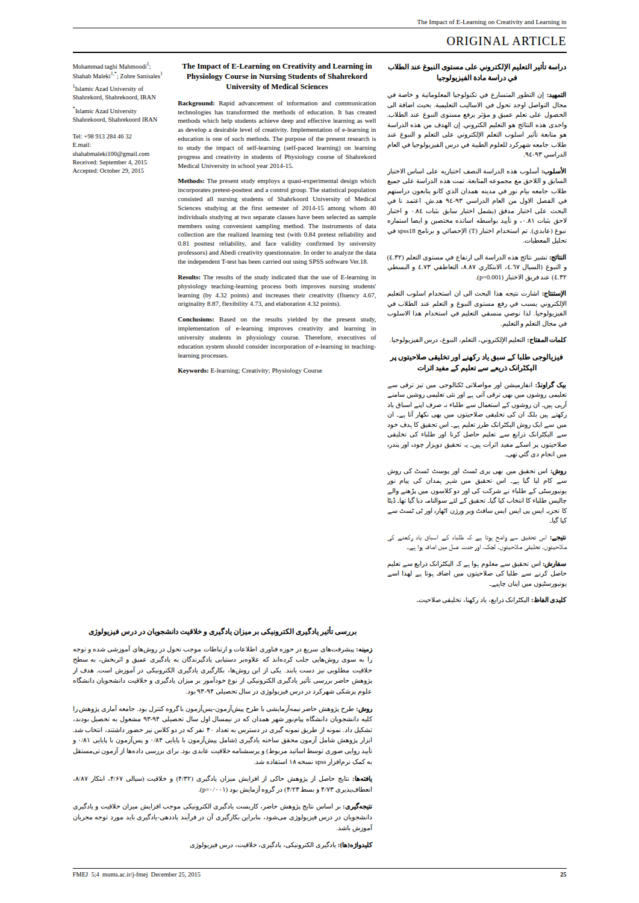The Impact of E-Learning on Creativity and Learning in
ORIGINAL ARTICLE
Mohammad taghi Mahmoodi1; Shahab Maleki1,*; Zohre Sanisales1
1Islamic Azad University of Shahrekord, Shahrekoord, IRAN
*Islamic Azad University Shahrekoord, Shahrekoord IRAN
Tel: +98 913 284 46 32
E.mail: shahabmaleki100@gmail.com
Received: September 4, 2015
Accepted: October 29, 2015
The Impact of E-Learning on Creativity and Learning in Physiology Course in Nursing Students of Shahrekord University of Medical Sciences
Background: Rapid advancement of information and communication technologies has transformed the methods of education. It has created methods which help students achieve deep and effective learning as well as develop a desirable level of creativity. Implementation of e-learning in education is one of such methods. The purpose of the present research is to study the impact of self-learning (self-paced learning) on learning progress and creativity in students of Physiology course of Shahrekord Medical University in school year 2014-15.
Methods: The present study employs a quasi-experimental design which incorporates pretest-posttest and a control group. The statistical population consisted all nursing students of Shahrkoord University of Medical Sciences studying at the first semester of 2014-15 among whom 40 individuals studying at two separate classes have been selected as sample members using convenient sampling method. The instruments of data collection are the realized learning test (with 0.84 pretest reliability and 0.81 posttest reliability, and face validity confirmed by university professors) and Abedi creativity questionnaire. In order to analyze the data the independent T-test has been carried out using SPSS software Ver.18.
Results: The results of the study indicated that the use of E-learning in physiology teaching-learning process both improves nursing students' learning (by 4.32 points) and increases their creativity (fluency 4.67, originality 8.87, flexibility 4.73, and elaboration 4.32 points).
Conclusions: Based on the results yielded by the present study, implementation of e-learning improves creativity and learning in university students in physiology course. Therefore, executives of education system should consider incorporation of e-learning in teaching-learning processes.
Keywords: E-learning; Creativity; Physiology Course
دراسة تأثير التعليم الإلكتروني على مستوى النبوغ عند الطلاب في دراسة مادة الفيزيولوجيا
التمهيد: إن التطور المتسارع في تكنولوجيا المعلوماتية و خاصة في مجال التواصل اوجد تحول في الاساليب التعليمية. بحيث اضافة الى الحصول على تعلم عميق و مؤثر يرفع مستوى النبوغ عند الطلاب. واحدى هذه النتائج هو التعليم الكتروني. إن الهدف من هذه الدراسة هو متابعة تأثير اسلوب التعلم الإلكتروني على التعلم و النبوغ عند طلاب جامعه شهركرد للعلوم الطبية في درس الفيزيولوجيا في العام الدراسي ٩٣-٩٤.
الأسلوب: أسلوب هذه الدراسة النصف اختباريه على اساس الاختبار السابق و اللاحق مع مجموعه المتابعة. تمت هذه الدراسة على جميع طلاب جامعه بيام نور في مدينه همدان الذي كانو يتابعون دراستهم في الفصل الاول من العام الدراسي ٩٣-٩٤ هد.ش. اعتمد نا في البحث على اختبار مدقق (يشمل اختبار سابق بثبات ٠.٨٤ و اختبار لاحق بثبات ٠.٨١، و تأييد بواسطه اساتذه مختصين و ايضا استماره نبوغ (عابدي). تم استخدام اختبار (T) الإحصائي و برنامج spss18 في تحليل المعطيات.
النتائج: تشير نتائج هذه الدراسة الى ارتفاع في مستوى التعلم (٤.٣٢) و النبوغ (السيال ٤.٦٧، الابتكاري ٨.٨٧، التعاطفي ٤.٧٣ و البسطي ٤.٣٢) عند فريق الاختبار (p=0.001).
الإستنتاج: اشارت نتيجه هذا البحث الى ان استخدام اسلوب التعليم الإلكتروني يسبب في رفع مستوى النبوغ و التعلم عند الطلاب في الفيزيولوجيا. لذا نوصي منسقي التعليم في استخدام هذا الاسلوب في مجال التعلم و التعليم.
كلمات المفتاح: التعليم الإلكتروني، التعلم، النبوغ، درس الفيزيولوجيا.
فیزیالوجی طلبا کے سبق یاد رکھنے اور تخلیقی صلاحیتوں پر الیکٹرانک ذریعے سے تعلیم کے مفید اثرات
بیک گراونڈ: انفارمیشن اور مواصلاتی ٹکنالوجی میں تیز ترقی سے تعلیمی روشوں میں بھی ترقی آتی ہے اور نئی تعلیمی روشیں سامنے آرہی ہیں۔ ان روشوں کے استعمال سے طلباء نہ صرف اپنے اسباق یاد رکھتے ہیں بلکہ ان کی تخلیقی صلاحیتوں میں بھی نکھار آتا ہے۔ ان میں سے ایک روش الیکٹرانک طرز تعلیم ہے۔ اس تحقیق کا ہدف خود سے الیکٹرانک ذرایع سے تعلیم حاصل کرنا اور طلباء کی تخلیقی صلاحیتوں پر اسکے مفید اثرات ہیں۔ یہ تحقیق دوہزار چودہ اور پندرہ میں انجام دی گئي تھی۔
روش: اس تحقیق میں بھی پری ٹسٹ اور پوسٹ ٹسٹ کی روش سے کام لیا گیا ہے۔ اس تحقیق میں شہر ہمدان کی پیام نور یونیورسٹی کے طلباء نے شرکت کی اور دو کلاسوں میں پڑھنے والے چالیس طلباء کا انتخاب کیا گیا۔ تحقیق کے لئے سوالنامہ دیا گیا تھا۔ ڈیٹا کا تجزیہ ایس پی ایس ایس سافٹ ویر ورژن اٹھارہ اور ٹی ٹسٹ سے کیا گیا۔
نتیجے: اس تحقیق سے واضح ہوتا ہے کہ طلباء کے اسباق یاد رکھنے کی صلاحیتوں، تخلیقی صلاحیتوں، لچک، اور جدت عمل میں اضافہ ہوا ہے۔
سفارش: اس تحقیق سے معلوم ہوا ہے کہ الیکٹرانک ذرایع سے تعلیم حاصل کرنے سے طلبا کی صلاحیتوں میں اضافہ ہوتا ہے لھذا اسے یونیورسٹیوں میں اپنان چاہیے۔
کلیدی الفاظ: الیکٹرانک ذرایع، یاد رکھنا، تخلیقی صلاحیت۔
بررسی تأثیر یادگیری الکترونیکی بر میزان یادگیری و خلاقیت دانشجویان در درس فیزیولوژی
زمینه: پیشرفت‌های سریع در حوزه فناوری اطلاعات و ارتباطات موجب تحول در روش‌های آموزشی شده و توجه را به سوی روش‌هایی جلب کرده‌اند که علاوه‌بر دستیابی یادگیرندگان به یادگیری عمیق و اثربخش، به سطح خلاقیت مطلوبی نیز دست یابند. یکی از این روش‌ها، بکارگیری یادگیری الکترونیکی در آموزش است. هدف از پژوهش حاضر بررسی تأثیر یادگیری الکترونیکی از نوع خودآموز بر میزان یادگیری و خلاقیت دانشجویان دانشگاه علوم پزشکی شهرکرد در درس فیزیولوژی در سال تحصیلی ۹۴-۹۳ بود.
روش: طرح پژوهش حاضر نیمه‌آزمایشی با طرح پیش‌آزمون-پس‌آزمون با گروه کنترل بود. جامعه آماری پژوهش را کلیه دانشجویان دانشگاه پیام‌نور شهر همدان که در نیمسال اول سال تحصیلی ۹۴-۹۳ مشغول به تحصیل بودند، تشکیل داد. نمونه از طریق نمونه گیری در دسترس به تعداد ۴۰ نفر که در دو کلاس نیز حضور داشتند، انتخاب شد. ابزار پژوهش شامل آزمون محقق ساخته یادگیری (شامل پیش‌آزمون با پایایی ۰/۸۴ و پس‌آزمون با پایایی ۰/۸۱ و تأیید روایی صوری توسط اساتید مربوط) و پرسشنامه خلاقیت عابدی بود. برای بررسی داده‌ها از آزمون تی‌مستقل به کمک نرم‌افزار spss نسخه ۱۸ استفاده شد.
یافته‌ها: نتایج حاصل از پژوهش حاکی از افزایش میزان یادگیری (۴/۳۲) و خلاقیت (سیالی ۴/۶۷، ابتکار ۸/۸۷، انعطاف‌پذیری ۴/۷۳ و بسط ۴/۲۳) در گروه آزمایش بود (p=۰/۰۰۱).
نتیجه‌گیری: بر اساس نتایج پژوهش حاضر، کاربست یادگیری الکترونیکی موجب افزایش میزان خلاقیت و یادگیری دانشجویان در درس فیزیولوژی می‌شود، بنابراین بکارگیری آن در فرآیند یاددهی-یادگیری باید مورد توجه مجریان آموزش باشد.
کلیدواژه(ها): یادگیری الکترونیکی، یادگیری، خلاقیت، درس فیزیولوژی
FMEJ 5;4 mums.ac.ir/j-fmej December 25, 2015
25